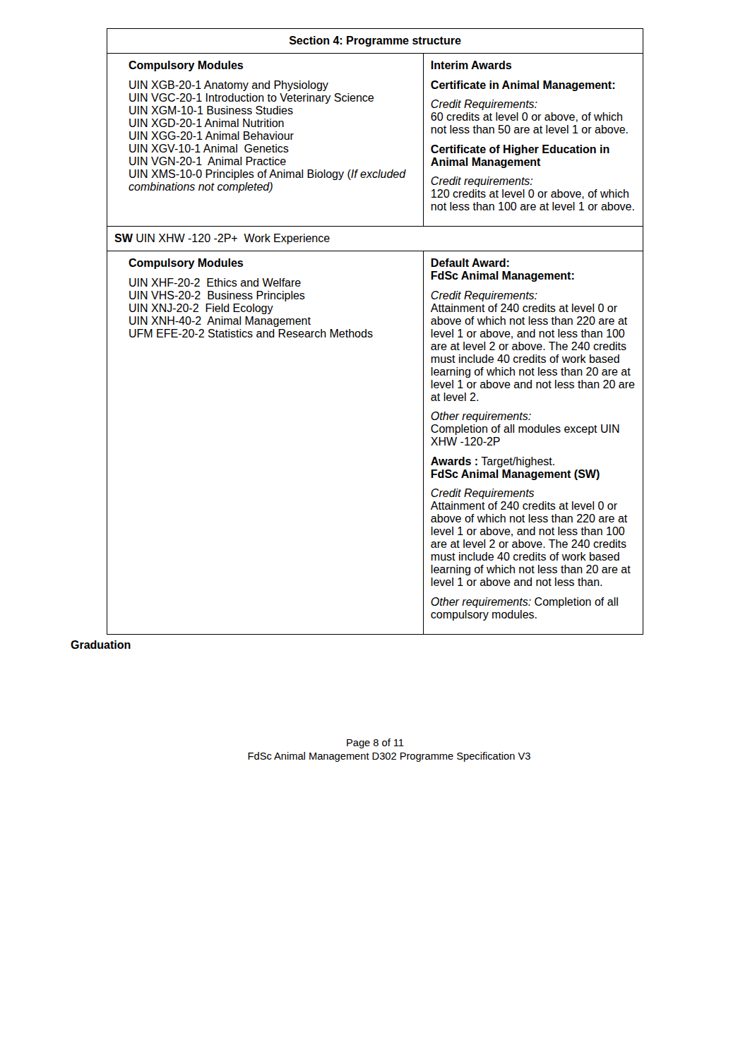| Section 4: Programme structure |
| | Compulsory Modules UIN XGB-20-1 Anatomy and Physiology UIN VGC-20-1 Introduction to Veterinary Science UIN XGM-10-1 Business Studies UIN XGD-20-1 Animal Nutrition UIN XGG-20-1 Animal Behaviour UIN XGV-10-1 Animal Genetics UIN VGN-20-1 Animal Practice UIN XMS-10-0 Principles of Animal Biology ( If excluded combinations not completed) | Interim Awards Certificate in Animal Management: Credit Requirements: 60 credits at level 0 or above, of which not less than 50 are at level 1 or above. Certificate of Higher Education in Animal Management Credit requirements: 120 credits at level 0 or above, of which not less than 100 are at level 1 or above. |
| SW UIN XHW -120 -2P+ Work Experience |
| | Compulsory Modules UIN XHF-20-2 Ethics and Welfare UIN VHS-20-2 Business Principles UIN XNJ-20-2 Field Ecology UIN XNH-40-2 Animal Management UFM EFE-20-2 Statistics and Research Methods | Default Award: FdSc Animal Management: Credit Requirements: Attainment of 240 credits at level 0 or above of which not less than 220 are at level 1 or above, and not less than 100 are at level 2 or above. The 240 credits must include 40 credits of work based learning of which not less than 20 are at level 1 or above and not less than 20 are at level 2. Other requirements: Completion of all modules except UIN XHW -120-2P Awards : Target/highest. FdSc Animal Management (SW) Credit Requirements Attainment of 240 credits at level 0 or above of which not less than 220 are at level 1 or above, and not less than 100 are at level 2 or above. The 240 credits must include 40 credits of work based learning of which not less than 20 are at level 1 or above and not less than. Other requirements: Completion of all compulsory modules. |
Graduation
Page 8 of 11
FdSc Animal Management D302 Programme Specification V3